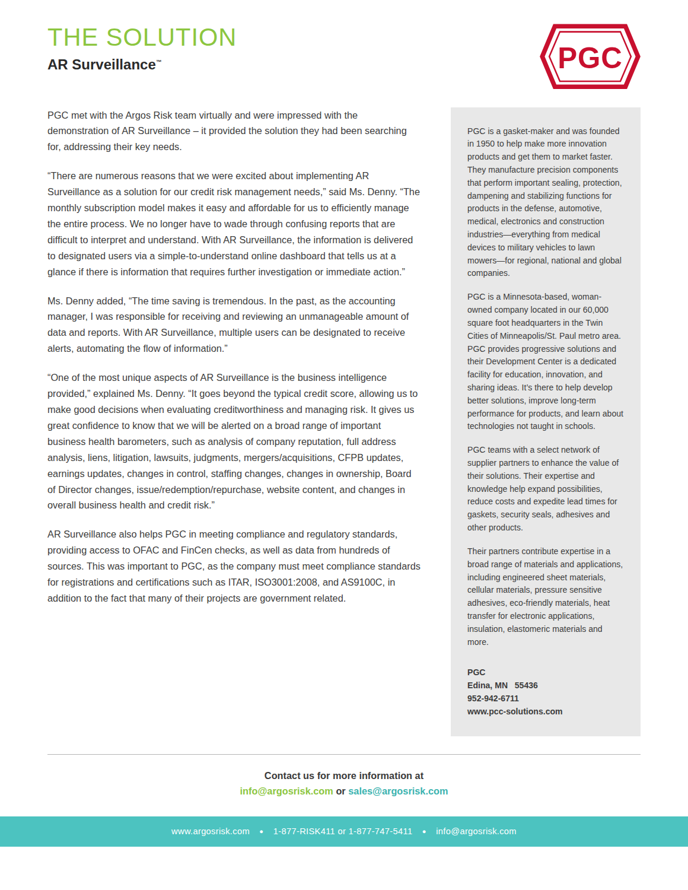THE SOLUTION
AR Surveillance™
PGC
PGC met with the Argos Risk team virtually and were impressed with the demonstration of AR Surveillance – it provided the solution they had been searching for, addressing their key needs.
“There are numerous reasons that we were excited about implementing AR Surveillance as a solution for our credit risk management needs,” said Ms. Denny. “The monthly subscription model makes it easy and affordable for us to efficiently manage the entire process. We no longer have to wade through confusing reports that are difficult to interpret and understand. With AR Surveillance, the information is delivered to designated users via a simple-to-understand online dashboard that tells us at a glance if there is information that requires further investigation or immediate action.”
Ms. Denny added, “The time saving is tremendous. In the past, as the accounting manager, I was responsible for receiving and reviewing an unmanageable amount of data and reports. With AR Surveillance, multiple users can be designated to receive alerts, automating the flow of information.”
“One of the most unique aspects of AR Surveillance is the business intelligence provided,” explained Ms. Denny. “It goes beyond the typical credit score, allowing us to make good decisions when evaluating creditworthiness and managing risk. It gives us great confidence to know that we will be alerted on a broad range of important business health barometers, such as analysis of company reputation, full address analysis, liens, litigation, lawsuits, judgments, mergers/acquisitions, CFPB updates, earnings updates, changes in control, staffing changes, changes in ownership, Board of Director changes, issue/redemption/repurchase, website content, and changes in overall business health and credit risk.”
AR Surveillance also helps PGC in meeting compliance and regulatory standards, providing access to OFAC and FinCen checks, as well as data from hundreds of sources. This was important to PGC, as the company must meet compliance standards for registrations and certifications such as ITAR, ISO3001:2008, and AS9100C, in addition to the fact that many of their projects are government related.
PGC is a gasket-maker and was founded in 1950 to help make more innovation products and get them to market faster. They manufacture precision components that perform important sealing, protection, dampening and stabilizing functions for products in the defense, automotive, medical, electronics and construction industries—everything from medical devices to military vehicles to lawn mowers—for regional, national and global companies.
PGC is a Minnesota-based, woman-owned company located in our 60,000 square foot headquarters in the Twin Cities of Minneapolis/St. Paul metro area. PGC provides progressive solutions and their Development Center is a dedicated facility for education, innovation, and sharing ideas. It’s there to help develop better solutions, improve long-term performance for products, and learn about technologies not taught in schools.
PGC teams with a select network of supplier partners to enhance the value of their solutions. Their expertise and knowledge help expand possibilities, reduce costs and expedite lead times for gaskets, security seals, adhesives and other products.
Their partners contribute expertise in a broad range of materials and applications, including engineered sheet materials, cellular materials, pressure sensitive adhesives, eco-friendly materials, heat transfer for electronic applications, insulation, elastomeric materials and more.
PGC Edina, MN 55436 952-942-6711 www.pcc-solutions.com
Contact us for more information at
info@argosrisk.com or sales@argosrisk.com
www.argosrisk.com ● 1-877-RISK411 or 1-877-747-5411 ● info@argosrisk.com